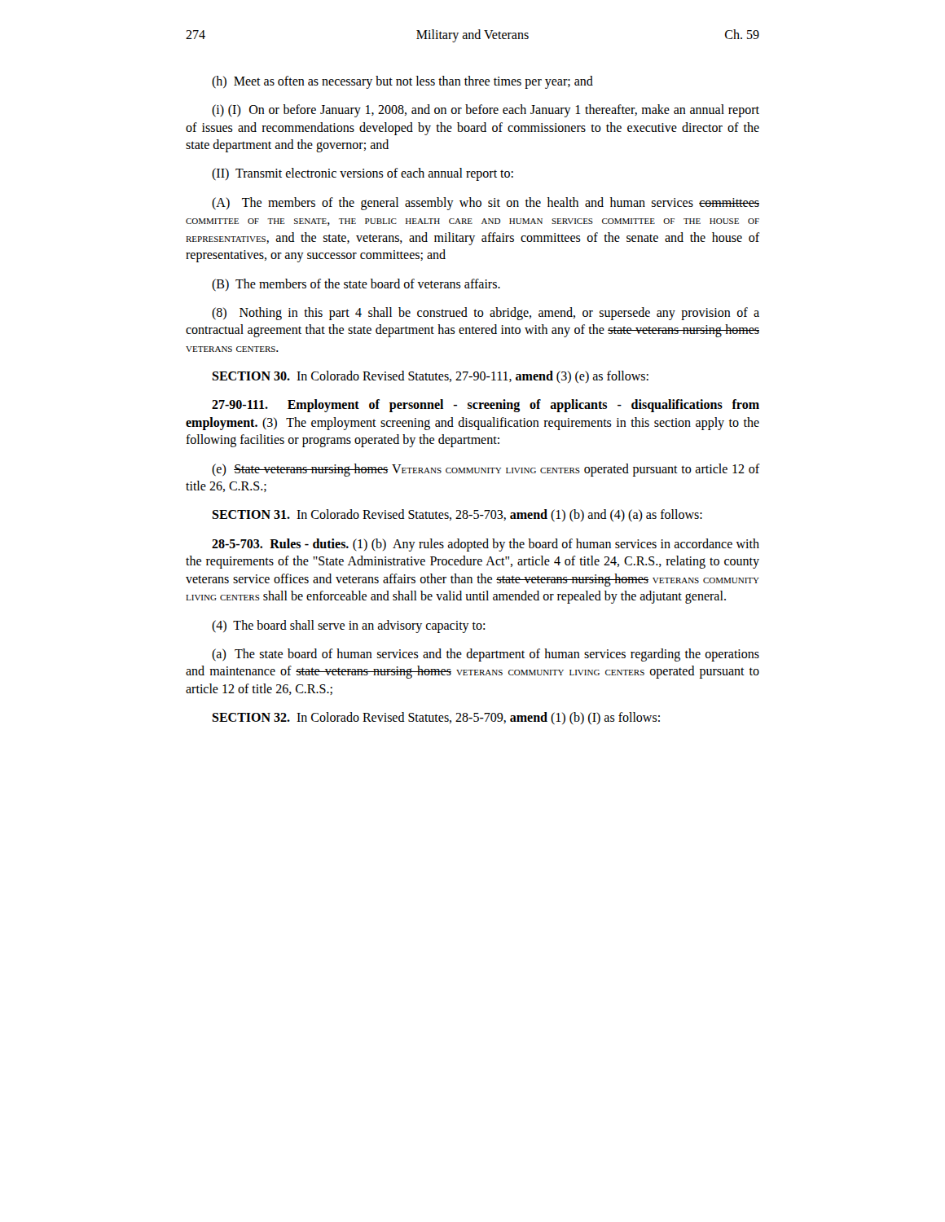274
Military and Veterans
Ch. 59
(h) Meet as often as necessary but not less than three times per year; and
(i) (I) On or before January 1, 2008, and on or before each January 1 thereafter, make an annual report of issues and recommendations developed by the board of commissioners to the executive director of the state department and the governor; and
(II) Transmit electronic versions of each annual report to:
(A) The members of the general assembly who sit on the health and human services committees committee of the senate, the public health care and human services committee of the house of representatives, and the state, veterans, and military affairs committees of the senate and the house of representatives, or any successor committees; and
(B) The members of the state board of veterans affairs.
(8) Nothing in this part 4 shall be construed to abridge, amend, or supersede any provision of a contractual agreement that the state department has entered into with any of the state veterans nursing homes veterans centers.
SECTION 30. In Colorado Revised Statutes, 27-90-111, amend (3) (e) as follows:
27-90-111. Employment of personnel - screening of applicants - disqualifications from employment. (3) The employment screening and disqualification requirements in this section apply to the following facilities or programs operated by the department:
(e) State veterans nursing homes Veterans community living centers operated pursuant to article 12 of title 26, C.R.S.;
SECTION 31. In Colorado Revised Statutes, 28-5-703, amend (1) (b) and (4) (a) as follows:
28-5-703. Rules - duties. (1) (b) Any rules adopted by the board of human services in accordance with the requirements of the "State Administrative Procedure Act", article 4 of title 24, C.R.S., relating to county veterans service offices and veterans affairs other than the state veterans nursing homes veterans community living centers shall be enforceable and shall be valid until amended or repealed by the adjutant general.
(4) The board shall serve in an advisory capacity to:
(a) The state board of human services and the department of human services regarding the operations and maintenance of state veterans nursing homes veterans community living centers operated pursuant to article 12 of title 26, C.R.S.;
SECTION 32. In Colorado Revised Statutes, 28-5-709, amend (1) (b) (I) as follows: